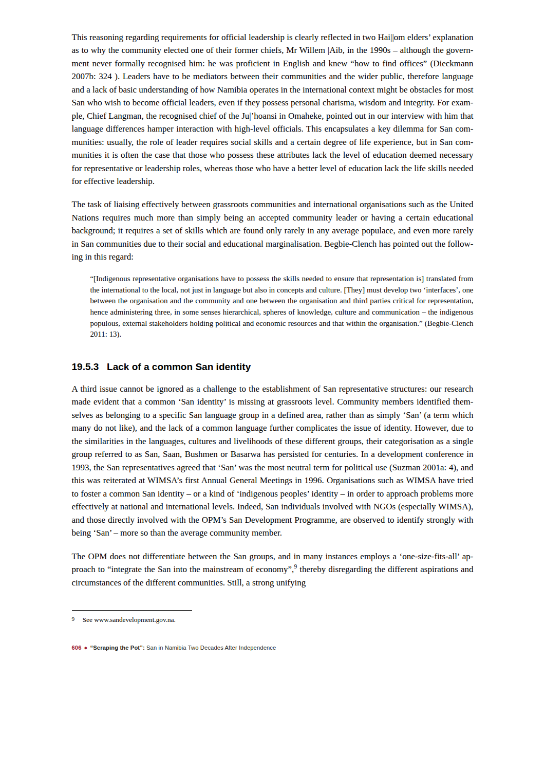This reasoning regarding requirements for official leadership is clearly reflected in two Hai||om elders’ explanation as to why the community elected one of their former chiefs, Mr Willem |Aib, in the 1990s – although the government never formally recognised him: he was proficient in English and knew “how to find offices” (Dieckmann 2007b: 324 ). Leaders have to be mediators between their communities and the wider public, therefore language and a lack of basic understanding of how Namibia operates in the international context might be obstacles for most San who wish to become official leaders, even if they possess personal charisma, wisdom and integrity. For example, Chief Langman, the recognised chief of the Ju|’hoansi in Omaheke, pointed out in our interview with him that language differences hamper interaction with high-level officials. This encapsulates a key dilemma for San communities: usually, the role of leader requires social skills and a certain degree of life experience, but in San communities it is often the case that those who possess these attributes lack the level of education deemed necessary for representative or leadership roles, whereas those who have a better level of education lack the life skills needed for effective leadership.
The task of liaising effectively between grassroots communities and international organisations such as the United Nations requires much more than simply being an accepted community leader or having a certain educational background; it requires a set of skills which are found only rarely in any average populace, and even more rarely in San communities due to their social and educational marginalisation. Begbie-Clench has pointed out the following in this regard:
“[Indigenous representative organisations have to possess the skills needed to ensure that representation is] translated from the international to the local, not just in language but also in concepts and culture. [They] must develop two ‘interfaces’, one between the organisation and the community and one between the organisation and third parties critical for representation, hence administering three, in some senses hierarchical, spheres of knowledge, culture and communication – the indigenous populous, external stakeholders holding political and economic resources and that within the organisation.” (Begbie-Clench 2011: 13).
19.5.3 Lack of a common San identity
A third issue cannot be ignored as a challenge to the establishment of San representative structures: our research made evident that a common ‘San identity’ is missing at grassroots level. Community members identified themselves as belonging to a specific San language group in a defined area, rather than as simply ‘San’ (a term which many do not like), and the lack of a common language further complicates the issue of identity. However, due to the similarities in the languages, cultures and livelihoods of these different groups, their categorisation as a single group referred to as San, Saan, Bushmen or Basarwa has persisted for centuries. In a development conference in 1993, the San representatives agreed that ‘San’ was the most neutral term for political use (Suzman 2001a: 4), and this was reiterated at WIMSA’s first Annual General Meetings in 1996. Organisations such as WIMSA have tried to foster a common San identity – or a kind of ‘indigenous peoples’ identity – in order to approach problems more effectively at national and international levels. Indeed, San individuals involved with NGOs (especially WIMSA), and those directly involved with the OPM’s San Development Programme, are observed to identify strongly with being ‘San’ – more so than the average community member.
The OPM does not differentiate between the San groups, and in many instances employs a ‘one-size-fits-all’ approach to “integrate the San into the mainstream of economy”,9 thereby disregarding the different aspirations and circumstances of the different communities. Still, a strong unifying
9 See www.sandevelopment.gov.na.
606●“Scraping the Pot”: San in Namibia Two Decades After Independence